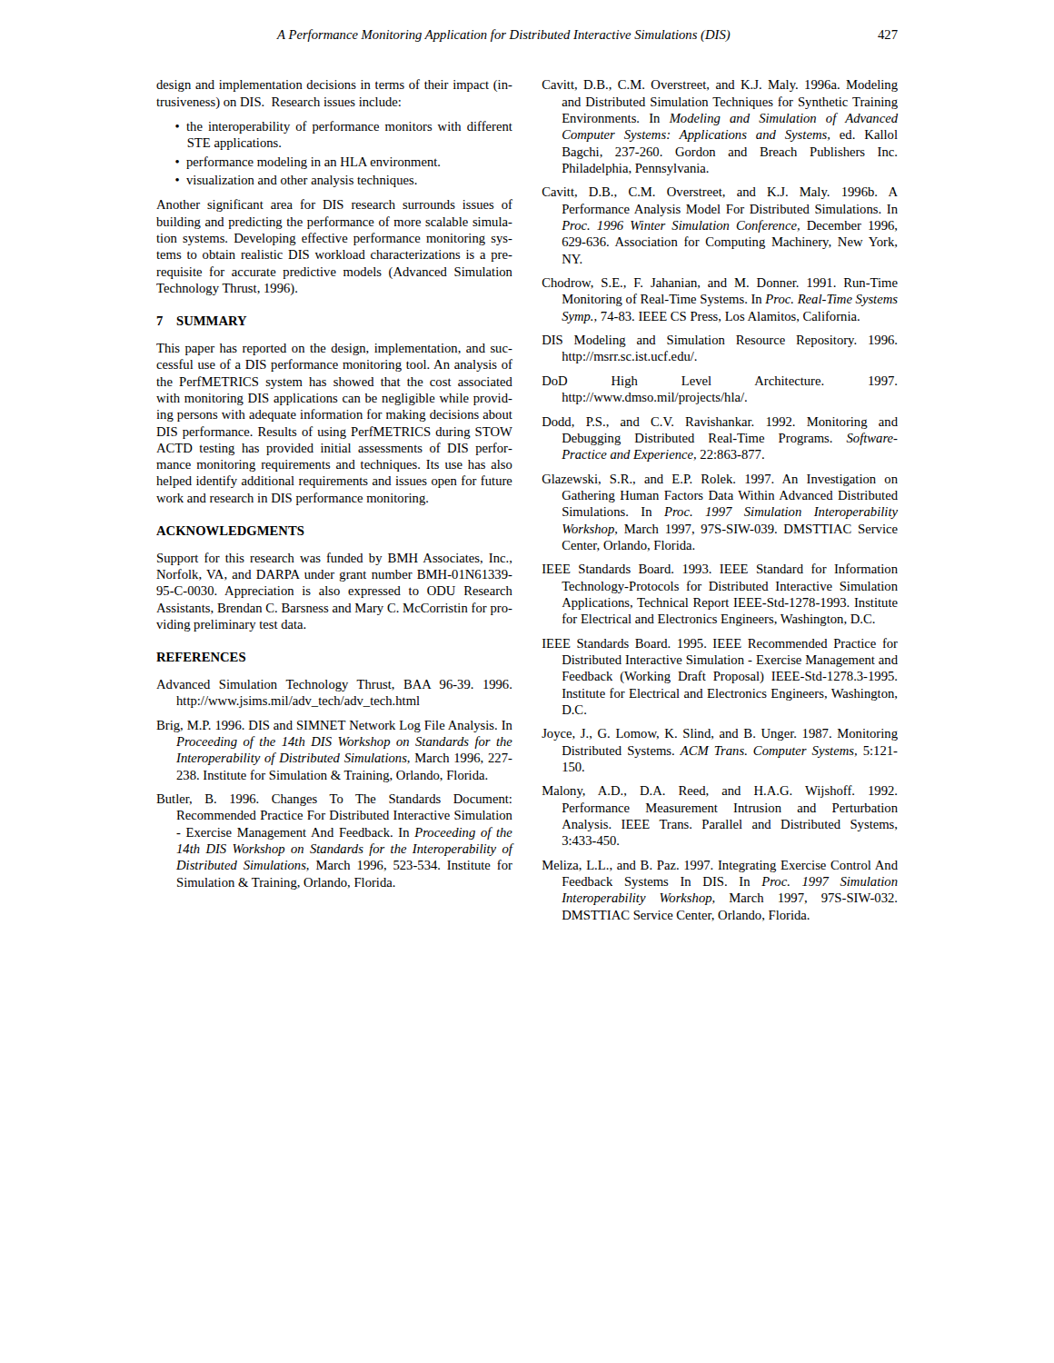A Performance Monitoring Application for Distributed Interactive Simulations (DIS) 427
design and implementation decisions in terms of their impact (intrusiveness) on DIS. Research issues include:
the interoperability of performance monitors with different STE applications.
performance modeling in an HLA environment.
visualization and other analysis techniques.
Another significant area for DIS research surrounds issues of building and predicting the performance of more scalable simulation systems. Developing effective performance monitoring systems to obtain realistic DIS workload characterizations is a prerequisite for accurate predictive models (Advanced Simulation Technology Thrust, 1996).
7 SUMMARY
This paper has reported on the design, implementation, and successful use of a DIS performance monitoring tool. An analysis of the PerfMETRICS system has showed that the cost associated with monitoring DIS applications can be negligible while providing persons with adequate information for making decisions about DIS performance. Results of using PerfMETRICS during STOW ACTD testing has provided initial assessments of DIS performance monitoring requirements and techniques. Its use has also helped identify additional requirements and issues open for future work and research in DIS performance monitoring.
ACKNOWLEDGMENTS
Support for this research was funded by BMH Associates, Inc., Norfolk, VA, and DARPA under grant number BMH-01N61339-95-C-0030. Appreciation is also expressed to ODU Research Assistants, Brendan C. Barsness and Mary C. McCorristin for providing preliminary test data.
REFERENCES
Advanced Simulation Technology Thrust, BAA 96-39. 1996. http://www.jsims.mil/adv_tech/adv_tech.html
Brig, M.P. 1996. DIS and SIMNET Network Log File Analysis. In Proceeding of the 14th DIS Workshop on Standards for the Interoperability of Distributed Simulations, March 1996, 227-238. Institute for Simulation & Training, Orlando, Florida.
Butler, B. 1996. Changes To The Standards Document: Recommended Practice For Distributed Interactive Simulation - Exercise Management And Feedback. In Proceeding of the 14th DIS Workshop on Standards for the Interoperability of Distributed Simulations, March 1996, 523-534. Institute for Simulation & Training, Orlando, Florida.
Cavitt, D.B., C.M. Overstreet, and K.J. Maly. 1996a. Modeling and Distributed Simulation Techniques for Synthetic Training Environments. In Modeling and Simulation of Advanced Computer Systems: Applications and Systems, ed. Kallol Bagchi, 237-260. Gordon and Breach Publishers Inc. Philadelphia, Pennsylvania.
Cavitt, D.B., C.M. Overstreet, and K.J. Maly. 1996b. A Performance Analysis Model For Distributed Simulations. In Proc. 1996 Winter Simulation Conference, December 1996, 629-636. Association for Computing Machinery, New York, NY.
Chodrow, S.E., F. Jahanian, and M. Donner. 1991. Run-Time Monitoring of Real-Time Systems. In Proc. Real-Time Systems Symp., 74-83. IEEE CS Press, Los Alamitos, California.
DIS Modeling and Simulation Resource Repository. 1996. http://msrr.sc.ist.ucf.edu/.
DoD High Level Architecture. 1997. http://www.dmso.mil/projects/hla/.
Dodd, P.S., and C.V. Ravishankar. 1992. Monitoring and Debugging Distributed Real-Time Programs. Software-Practice and Experience, 22:863-877.
Glazewski, S.R., and E.P. Rolek. 1997. An Investigation on Gathering Human Factors Data Within Advanced Distributed Simulations. In Proc. 1997 Simulation Interoperability Workshop, March 1997, 97S-SIW-039. DMSTTIAC Service Center, Orlando, Florida.
IEEE Standards Board. 1993. IEEE Standard for Information Technology-Protocols for Distributed Interactive Simulation Applications, Technical Report IEEE-Std-1278-1993. Institute for Electrical and Electronics Engineers, Washington, D.C.
IEEE Standards Board. 1995. IEEE Recommended Practice for Distributed Interactive Simulation - Exercise Management and Feedback (Working Draft Proposal) IEEE-Std-1278.3-1995. Institute for Electrical and Electronics Engineers, Washington, D.C.
Joyce, J., G. Lomow, K. Slind, and B. Unger. 1987. Monitoring Distributed Systems. ACM Trans. Computer Systems, 5:121-150.
Malony, A.D., D.A. Reed, and H.A.G. Wijshoff. 1992. Performance Measurement Intrusion and Perturbation Analysis. IEEE Trans. Parallel and Distributed Systems, 3:433-450.
Meliza, L.L., and B. Paz. 1997. Integrating Exercise Control And Feedback Systems In DIS. In Proc. 1997 Simulation Interoperability Workshop, March 1997, 97S-SIW-032. DMSTTIAC Service Center, Orlando, Florida.